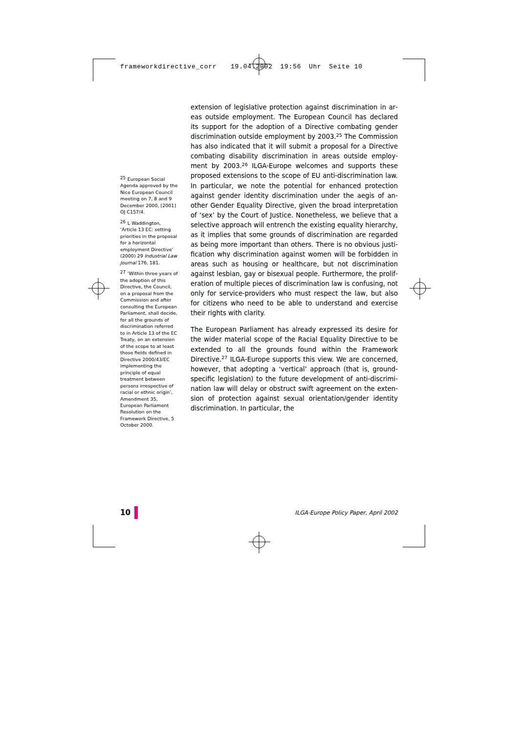frameworkdirective_corr 19.04.2002 19:56 Uhr Seite 10
25 European Social Agenda approved by the Nice European Council meeting on 7, 8 and 9 December 2000, [2001] OJ C157/4.
26 L Waddington, ‘Article 13 EC: setting priorities in the proposal for a horizontal employment Directive’ (2000) 29 Industrial Law Journal 176, 181.
27 ‘Within three years of the adoption of this Directive, the Council, on a proposal from the Commission and after consulting the European Parliament, shall decide, for all the grounds of discrimination referred to in Article 13 of the EC Treaty, on an extension of the scope to at least those fields defined in Directive 2000/43/EC implementing the principle of equal treatment between persons irrespective of racial or ethnic origin’, Amendment 35, European Parliament Resolution on the Framework Directive, 5 October 2000.
extension of legislative protection against discrimination in areas outside employment. The European Council has declared its support for the adoption of a Directive combating gender discrimination outside employment by 2003.25 The Commission has also indicated that it will submit a proposal for a Directive combating disability discrimination in areas outside employment by 2003.26 ILGA-Europe welcomes and supports these proposed extensions to the scope of EU anti-discrimination law. In particular, we note the potential for enhanced protection against gender identity discrimination under the aegis of another Gender Equality Directive, given the broad interpretation of ‘sex’ by the Court of Justice. Nonetheless, we believe that a selective approach will entrench the existing equality hierarchy, as it implies that some grounds of discrimination are regarded as being more important than others. There is no obvious justification why discrimination against women will be forbidden in areas such as housing or healthcare, but not discrimination against lesbian, gay or bisexual people. Furthermore, the proliferation of multiple pieces of discrimination law is confusing, not only for service-providers who must respect the law, but also for citizens who need to be able to understand and exercise their rights with clarity.
The European Parliament has already expressed its desire for the wider material scope of the Racial Equality Directive to be extended to all the grounds found within the Framework Directive.27 ILGA-Europe supports this view. We are concerned, however, that adopting a ‘vertical’ approach (that is, ground-specific legislation) to the future development of anti-discrimination law will delay or obstruct swift agreement on the extension of protection against sexual orientation/gender identity discrimination. In particular, the
10
ILGA-Europe Policy Paper, April 2002